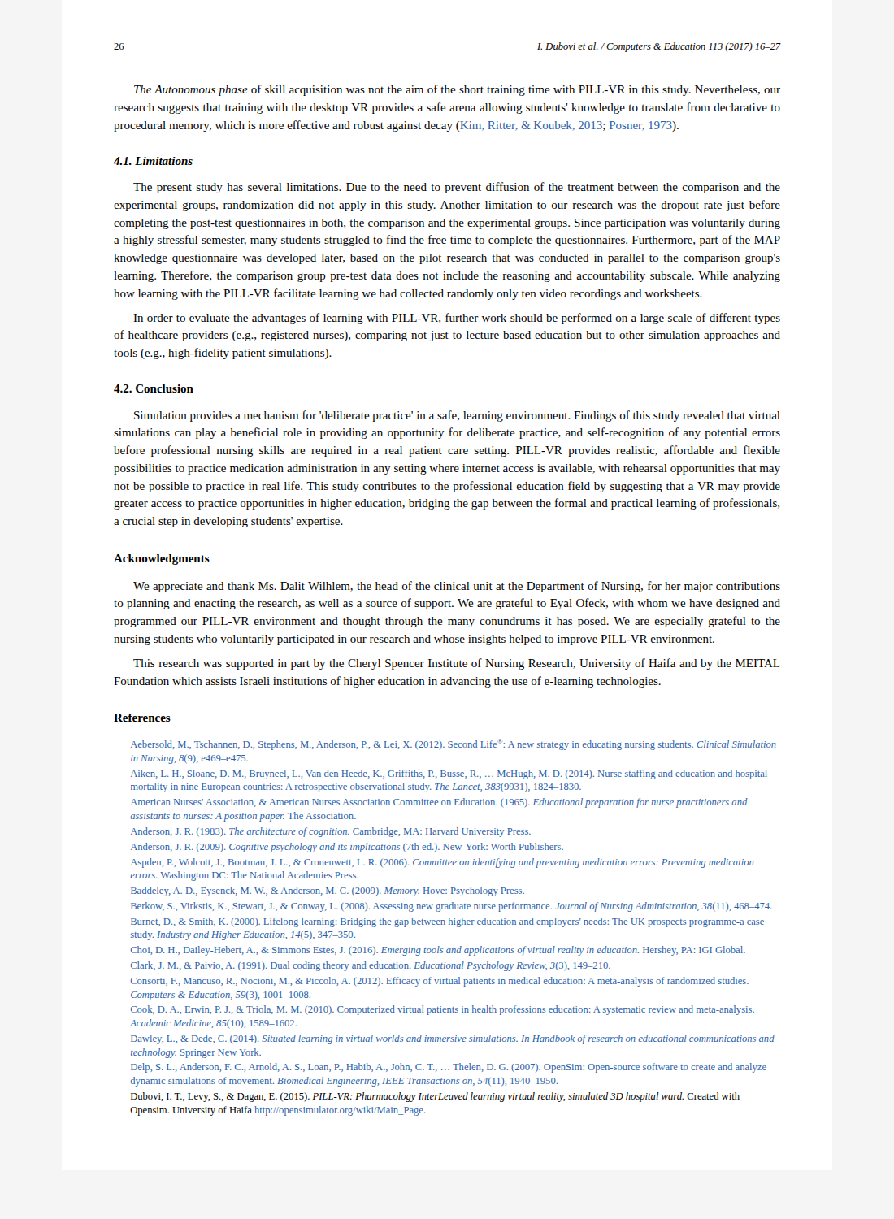26 I. Dubovi et al. / Computers & Education 113 (2017) 16–27
The Autonomous phase of skill acquisition was not the aim of the short training time with PILL-VR in this study. Nevertheless, our research suggests that training with the desktop VR provides a safe arena allowing students' knowledge to translate from declarative to procedural memory, which is more effective and robust against decay (Kim, Ritter, & Koubek, 2013; Posner, 1973).
4.1. Limitations
The present study has several limitations. Due to the need to prevent diffusion of the treatment between the comparison and the experimental groups, randomization did not apply in this study. Another limitation to our research was the dropout rate just before completing the post-test questionnaires in both, the comparison and the experimental groups. Since participation was voluntarily during a highly stressful semester, many students struggled to find the free time to complete the questionnaires. Furthermore, part of the MAP knowledge questionnaire was developed later, based on the pilot research that was conducted in parallel to the comparison group's learning. Therefore, the comparison group pre-test data does not include the reasoning and accountability subscale. While analyzing how learning with the PILL-VR facilitate learning we had collected randomly only ten video recordings and worksheets.
In order to evaluate the advantages of learning with PILL-VR, further work should be performed on a large scale of different types of healthcare providers (e.g., registered nurses), comparing not just to lecture based education but to other simulation approaches and tools (e.g., high-fidelity patient simulations).
4.2. Conclusion
Simulation provides a mechanism for 'deliberate practice' in a safe, learning environment. Findings of this study revealed that virtual simulations can play a beneficial role in providing an opportunity for deliberate practice, and self-recognition of any potential errors before professional nursing skills are required in a real patient care setting. PILL-VR provides realistic, affordable and flexible possibilities to practice medication administration in any setting where internet access is available, with rehearsal opportunities that may not be possible to practice in real life. This study contributes to the professional education field by suggesting that a VR may provide greater access to practice opportunities in higher education, bridging the gap between the formal and practical learning of professionals, a crucial step in developing students' expertise.
Acknowledgments
We appreciate and thank Ms. Dalit Wilhlem, the head of the clinical unit at the Department of Nursing, for her major contributions to planning and enacting the research, as well as a source of support. We are grateful to Eyal Ofeck, with whom we have designed and programmed our PILL-VR environment and thought through the many conundrums it has posed. We are especially grateful to the nursing students who voluntarily participated in our research and whose insights helped to improve PILL-VR environment.
This research was supported in part by the Cheryl Spencer Institute of Nursing Research, University of Haifa and by the MEITAL Foundation which assists Israeli institutions of higher education in advancing the use of e-learning technologies.
References
Aebersold, M., Tschannen, D., Stephens, M., Anderson, P., & Lei, X. (2012). Second Life®: A new strategy in educating nursing students. Clinical Simulation in Nursing, 8(9), e469–e475.
Aiken, L. H., Sloane, D. M., Bruyneel, L., Van den Heede, K., Griffiths, P., Busse, R., … McHugh, M. D. (2014). Nurse staffing and education and hospital mortality in nine European countries: A retrospective observational study. The Lancet, 383(9931), 1824–1830.
American Nurses' Association, & American Nurses Association Committee on Education. (1965). Educational preparation for nurse practitioners and assistants to nurses: A position paper. The Association.
Anderson, J. R. (1983). The architecture of cognition. Cambridge, MA: Harvard University Press.
Anderson, J. R. (2009). Cognitive psychology and its implications (7th ed.). New-York: Worth Publishers.
Aspden, P., Wolcott, J., Bootman, J. L., & Cronenwett, L. R. (2006). Committee on identifying and preventing medication errors: Preventing medication errors. Washington DC: The National Academies Press.
Baddeley, A. D., Eysenck, M. W., & Anderson, M. C. (2009). Memory. Hove: Psychology Press.
Berkow, S., Virkstis, K., Stewart, J., & Conway, L. (2008). Assessing new graduate nurse performance. Journal of Nursing Administration, 38(11), 468–474.
Burnet, D., & Smith, K. (2000). Lifelong learning: Bridging the gap between higher education and employers' needs: The UK prospects programme-a case study. Industry and Higher Education, 14(5), 347–350.
Choi, D. H., Dailey-Hebert, A., & Simmons Estes, J. (2016). Emerging tools and applications of virtual reality in education. Hershey, PA: IGI Global.
Clark, J. M., & Paivio, A. (1991). Dual coding theory and education. Educational Psychology Review, 3(3), 149–210.
Consorti, F., Mancuso, R., Nocioni, M., & Piccolo, A. (2012). Efficacy of virtual patients in medical education: A meta-analysis of randomized studies. Computers & Education, 59(3), 1001–1008.
Cook, D. A., Erwin, P. J., & Triola, M. M. (2010). Computerized virtual patients in health professions education: A systematic review and meta-analysis. Academic Medicine, 85(10), 1589–1602.
Dawley, L., & Dede, C. (2014). Situated learning in virtual worlds and immersive simulations. In Handbook of research on educational communications and technology. Springer New York.
Delp, S. L., Anderson, F. C., Arnold, A. S., Loan, P., Habib, A., John, C. T., … Thelen, D. G. (2007). OpenSim: Open-source software to create and analyze dynamic simulations of movement. Biomedical Engineering, IEEE Transactions on, 54(11), 1940–1950.
Dubovi, I. T., Levy, S., & Dagan, E. (2015). PILL-VR: Pharmacology InterLeaved learning virtual reality, simulated 3D hospital ward. Created with Opensim. University of Haifa http://opensimulator.org/wiki/Main_Page.